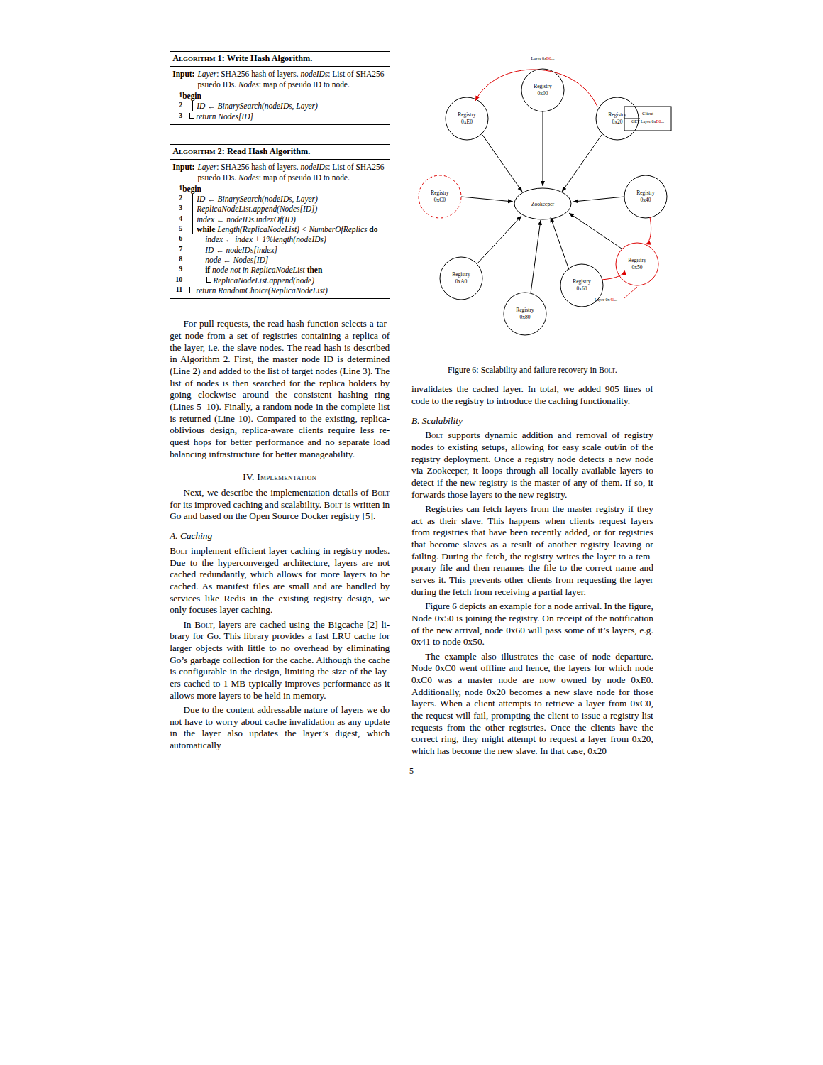Algorithm 1: Write Hash Algorithm.
Input:
Layer: SHA256 hash of layers. nodeIDs: List of SHA256 psuedo IDs. Nodes: map of pseudo ID to node.
| 1 | begin |
| 2 | ID ← BinarySearch(nodeIDs, Layer) |
| 3 | return Nodes[ID] |
Algorithm 2: Read Hash Algorithm.
Input:
Layer: SHA256 hash of layers. nodeIDs: List of SHA256 psuedo IDs. Nodes: map of pseudo ID to node.
| 1 | begin |
| 2 | ID ← BinarySearch(nodeIDs, Layer) |
| 3 | ReplicaNodeList.append(Nodes[ID]) |
| 4 | index ← nodeIDs.indexOf(ID) |
| 5 | while Length(ReplicaNodeList) < NumberOfReplics do |
| 6 | index ← index + 1%length(nodeIDs) |
| 7 | ID ← nodeIDs[index] |
| 8 | node ← Nodes[ID] |
| 9 | if node not in ReplicaNodeList then |
| 10 | ReplicaNodeList.append(node) |
| 11 | return RandomChoice(ReplicaNodeList) |
For pull requests, the read hash function selects a target node from a set of registries containing a replica of the layer, i.e. the slave nodes. The read hash is described in Algorithm 2. First, the master node ID is determined (Line 2) and added to the list of target nodes (Line 3). The list of nodes is then searched for the replica holders by going clockwise around the consistent hashing ring (Lines 5–10). Finally, a random node in the complete list is returned (Line 10). Compared to the existing, replica-oblivious design, replica-aware clients require less request hops for better performance and no separate load balancing infrastructure for better manageability.
IV. Implementation
Next, we describe the implementation details of Bolt for its improved caching and scalability. Bolt is written in Go and based on the Open Source Docker registry [5].
A. Caching
Bolt implement efficient layer caching in registry nodes. Due to the hyperconverged architecture, layers are not cached redundantly, which allows for more layers to be cached. As manifest files are small and are handled by services like Redis in the existing registry design, we only focuses layer caching.
In Bolt, layers are cached using the Bigcache [2] library for Go. This library provides a fast LRU cache for larger objects with little to no overhead by eliminating Go’s garbage collection for the cache. Although the cache is configurable in the design, limiting the size of the layers cached to 1 MB typically improves performance as it allows more layers to be held in memory.
Due to the content addressable nature of layers we do not have to worry about cache invalidation as any update in the layer also updates the layer’s digest, which automatically
Zookeeper Registry 0x00 Registry 0x20 Registry 0xE0 Registry 0xC0 Registry 0x40 Registry 0x50 Registry 0x60 Registry 0x80 Registry 0xA0 Client GET Layer 0xB0... Layer 0xB0... Layer 0x41...
Figure 6: Scalability and failure recovery in Bolt.
invalidates the cached layer. In total, we added 905 lines of code to the registry to introduce the caching functionality.
B. Scalability
Bolt supports dynamic addition and removal of registry nodes to existing setups, allowing for easy scale out/in of the registry deployment. Once a registry node detects a new node via Zookeeper, it loops through all locally available layers to detect if the new registry is the master of any of them. If so, it forwards those layers to the new registry.
Registries can fetch layers from the master registry if they act as their slave. This happens when clients request layers from registries that have been recently added, or for registries that become slaves as a result of another registry leaving or failing. During the fetch, the registry writes the layer to a temporary file and then renames the file to the correct name and serves it. This prevents other clients from requesting the layer during the fetch from receiving a partial layer.
Figure 6 depicts an example for a node arrival. In the figure, Node 0x50 is joining the registry. On receipt of the notification of the new arrival, node 0x60 will pass some of it’s layers, e.g. 0x41 to node 0x50.
The example also illustrates the case of node departure. Node 0xC0 went offline and hence, the layers for which node 0xC0 was a master node are now owned by node 0xE0. Additionally, node 0x20 becomes a new slave node for those layers. When a client attempts to retrieve a layer from 0xC0, the request will fail, prompting the client to issue a registry list requests from the other registries. Once the clients have the correct ring, they might attempt to request a layer from 0x20, which has become the new slave. In that case, 0x20
5